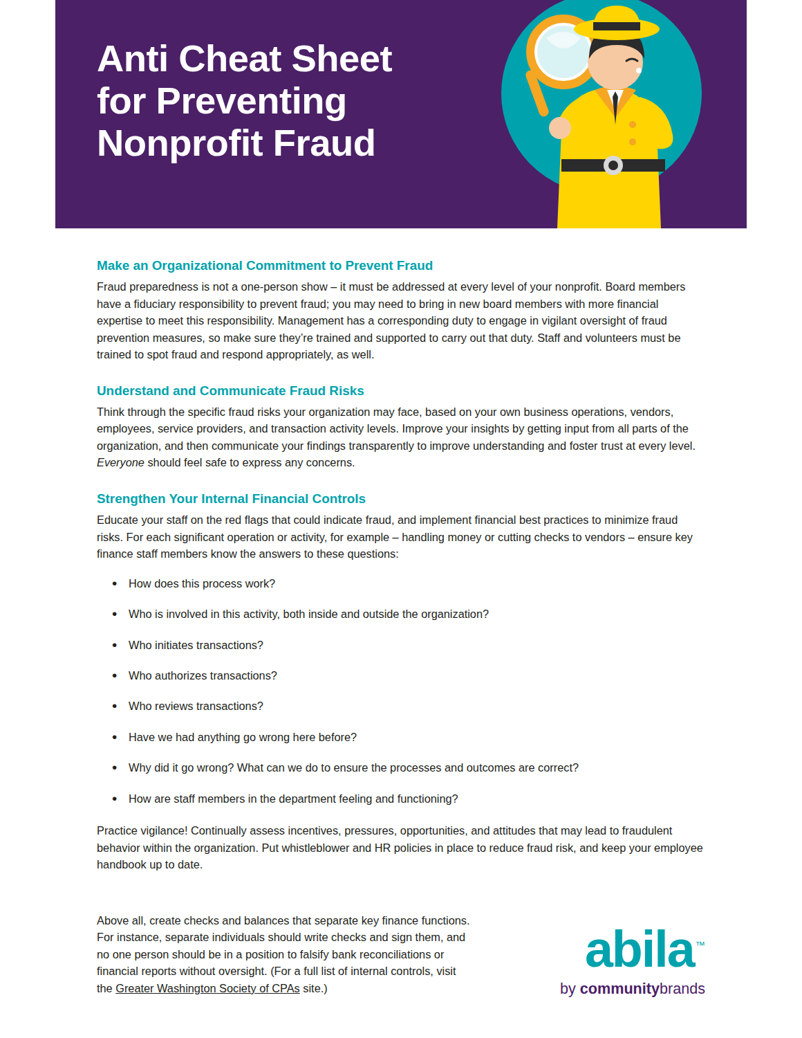Anti Cheat Sheet
for Preventing
Nonprofit Fraud
Make an Organizational Commitment to Prevent Fraud
Fraud preparedness is not a one-person show – it must be addressed at every level of your nonprofit. Board members have a fiduciary responsibility to prevent fraud; you may need to bring in new board members with more financial expertise to meet this responsibility. Management has a corresponding duty to engage in vigilant oversight of fraud prevention measures, so make sure they’re trained and supported to carry out that duty. Staff and volunteers must be trained to spot fraud and respond appropriately, as well.
Understand and Communicate Fraud Risks
Think through the specific fraud risks your organization may face, based on your own business operations, vendors, employees, service providers, and transaction activity levels. Improve your insights by getting input from all parts of the organization, and then communicate your findings transparently to improve understanding and foster trust at every level. Everyone should feel safe to express any concerns.
Strengthen Your Internal Financial Controls
Educate your staff on the red flags that could indicate fraud, and implement financial best practices to minimize fraud risks. For each significant operation or activity, for example – handling money or cutting checks to vendors – ensure key finance staff members know the answers to these questions:
How does this process work?
Who is involved in this activity, both inside and outside the organization?
Who initiates transactions?
Who authorizes transactions?
Who reviews transactions?
Have we had anything go wrong here before?
Why did it go wrong? What can we do to ensure the processes and outcomes are correct?
How are staff members in the department feeling and functioning?
Practice vigilance! Continually assess incentives, pressures, opportunities, and attitudes that may lead to fraudulent behavior within the organization. Put whistleblower and HR policies in place to reduce fraud risk, and keep your employee handbook up to date.
Above all, create checks and balances that separate key finance functions. For instance, separate individuals should write checks and sign them, and no one person should be in a position to falsify bank reconciliations or financial reports without oversight. (For a full list of internal controls, visit the Greater Washington Society of CPAs site.)
abila™
by communitybrands